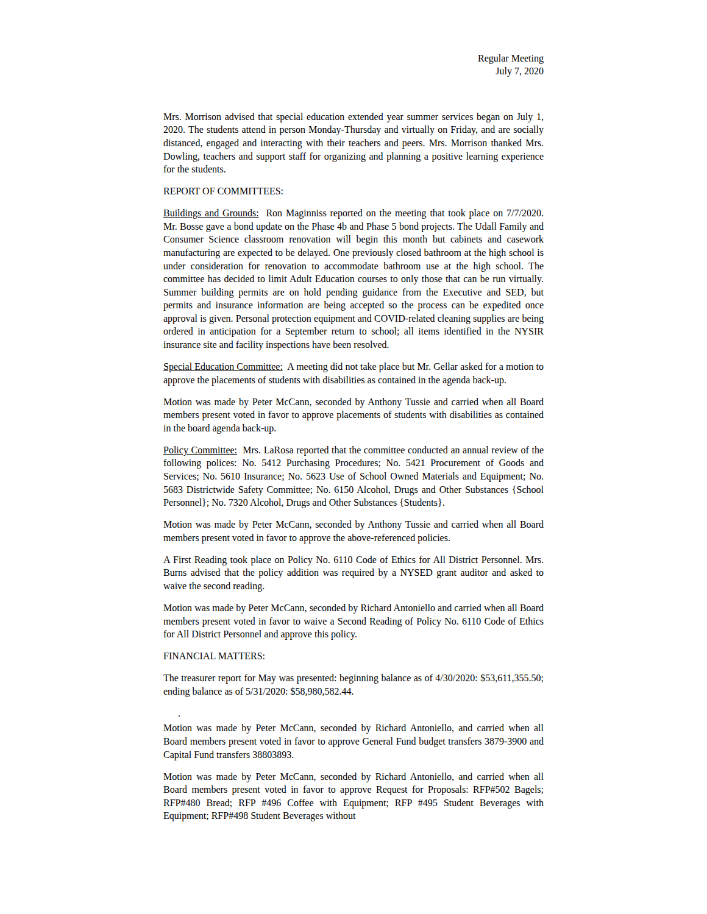Regular Meeting
July 7, 2020
Mrs. Morrison advised that special education extended year summer services began on July 1, 2020. The students attend in person Monday-Thursday and virtually on Friday, and are socially distanced, engaged and interacting with their teachers and peers. Mrs. Morrison thanked Mrs. Dowling, teachers and support staff for organizing and planning a positive learning experience for the students.
REPORT OF COMMITTEES:
Buildings and Grounds: Ron Maginniss reported on the meeting that took place on 7/7/2020. Mr. Bosse gave a bond update on the Phase 4b and Phase 5 bond projects. The Udall Family and Consumer Science classroom renovation will begin this month but cabinets and casework manufacturing are expected to be delayed. One previously closed bathroom at the high school is under consideration for renovation to accommodate bathroom use at the high school. The committee has decided to limit Adult Education courses to only those that can be run virtually. Summer building permits are on hold pending guidance from the Executive and SED, but permits and insurance information are being accepted so the process can be expedited once approval is given. Personal protection equipment and COVID-related cleaning supplies are being ordered in anticipation for a September return to school; all items identified in the NYSIR insurance site and facility inspections have been resolved.
Special Education Committee: A meeting did not take place but Mr. Gellar asked for a motion to approve the placements of students with disabilities as contained in the agenda back-up.
Motion was made by Peter McCann, seconded by Anthony Tussie and carried when all Board members present voted in favor to approve placements of students with disabilities as contained in the board agenda back-up.
Policy Committee: Mrs. LaRosa reported that the committee conducted an annual review of the following polices: No. 5412 Purchasing Procedures; No. 5421 Procurement of Goods and Services; No. 5610 Insurance; No. 5623 Use of School Owned Materials and Equipment; No. 5683 Districtwide Safety Committee; No. 6150 Alcohol, Drugs and Other Substances {School Personnel}; No. 7320 Alcohol, Drugs and Other Substances {Students}.
Motion was made by Peter McCann, seconded by Anthony Tussie and carried when all Board members present voted in favor to approve the above-referenced policies.
A First Reading took place on Policy No. 6110 Code of Ethics for All District Personnel. Mrs. Burns advised that the policy addition was required by a NYSED grant auditor and asked to waive the second reading.
Motion was made by Peter McCann, seconded by Richard Antoniello and carried when all Board members present voted in favor to waive a Second Reading of Policy No. 6110 Code of Ethics for All District Personnel and approve this policy.
FINANCIAL MATTERS:
The treasurer report for May was presented: beginning balance as of 4/30/2020: $53,611,355.50; ending balance as of 5/31/2020: $58,980,582.44.
.
Motion was made by Peter McCann, seconded by Richard Antoniello, and carried when all Board members present voted in favor to approve General Fund budget transfers 3879-3900 and Capital Fund transfers 38803893.
Motion was made by Peter McCann, seconded by Richard Antoniello, and carried when all Board members present voted in favor to approve Request for Proposals: RFP#502 Bagels; RFP#480 Bread; RFP #496 Coffee with Equipment; RFP #495 Student Beverages with Equipment; RFP#498 Student Beverages without